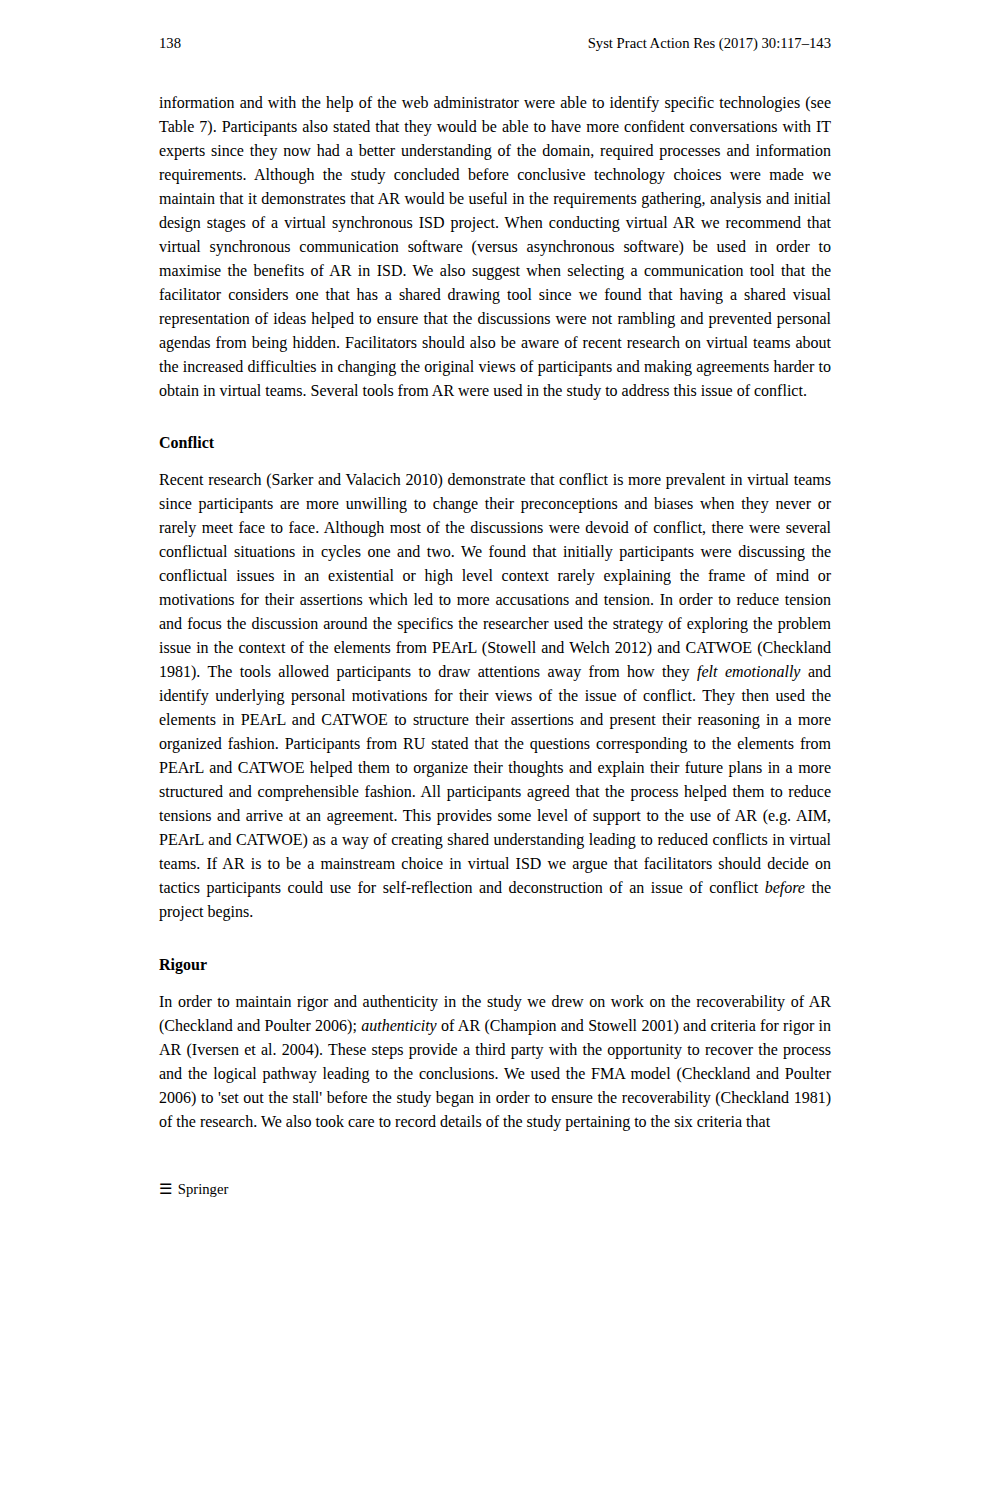138 Syst Pract Action Res (2017) 30:117–143
information and with the help of the web administrator were able to identify specific technologies (see Table 7). Participants also stated that they would be able to have more confident conversations with IT experts since they now had a better understanding of the domain, required processes and information requirements. Although the study concluded before conclusive technology choices were made we maintain that it demonstrates that AR would be useful in the requirements gathering, analysis and initial design stages of a virtual synchronous ISD project. When conducting virtual AR we recommend that virtual synchronous communication software (versus asynchronous software) be used in order to maximise the benefits of AR in ISD. We also suggest when selecting a communication tool that the facilitator considers one that has a shared drawing tool since we found that having a shared visual representation of ideas helped to ensure that the discussions were not rambling and prevented personal agendas from being hidden. Facilitators should also be aware of recent research on virtual teams about the increased difficulties in changing the original views of participants and making agreements harder to obtain in virtual teams. Several tools from AR were used in the study to address this issue of conflict.
Conflict
Recent research (Sarker and Valacich 2010) demonstrate that conflict is more prevalent in virtual teams since participants are more unwilling to change their preconceptions and biases when they never or rarely meet face to face. Although most of the discussions were devoid of conflict, there were several conflictual situations in cycles one and two. We found that initially participants were discussing the conflictual issues in an existential or high level context rarely explaining the frame of mind or motivations for their assertions which led to more accusations and tension. In order to reduce tension and focus the discussion around the specifics the researcher used the strategy of exploring the problem issue in the context of the elements from PEArL (Stowell and Welch 2012) and CATWOE (Checkland 1981). The tools allowed participants to draw attentions away from how they felt emotionally and identify underlying personal motivations for their views of the issue of conflict. They then used the elements in PEArL and CATWOE to structure their assertions and present their reasoning in a more organized fashion. Participants from RU stated that the questions corresponding to the elements from PEArL and CATWOE helped them to organize their thoughts and explain their future plans in a more structured and comprehensible fashion. All participants agreed that the process helped them to reduce tensions and arrive at an agreement. This provides some level of support to the use of AR (e.g. AIM, PEArL and CATWOE) as a way of creating shared understanding leading to reduced conflicts in virtual teams. If AR is to be a mainstream choice in virtual ISD we argue that facilitators should decide on tactics participants could use for self-reflection and deconstruction of an issue of conflict before the project begins.
Rigour
In order to maintain rigor and authenticity in the study we drew on work on the recoverability of AR (Checkland and Poulter 2006); authenticity of AR (Champion and Stowell 2001) and criteria for rigor in AR (Iversen et al. 2004). These steps provide a third party with the opportunity to recover the process and the logical pathway leading to the conclusions. We used the FMA model (Checkland and Poulter 2006) to 'set out the stall' before the study began in order to ensure the recoverability (Checkland 1981) of the research. We also took care to record details of the study pertaining to the six criteria that
☰Springer